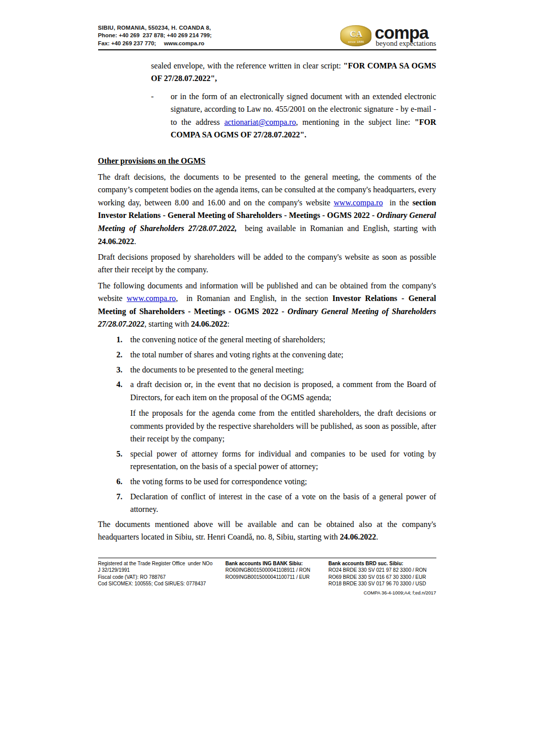SIBIU, ROMANIA, 550234, H. COANDA 8,
Phone: +40 269 237 878; +40 269 214 799;
Fax: +40 269 237 770; www.compa.ro
CA since 1886
compa
beyond expectations
sealed envelope, with the reference written in clear script: "FOR COMPA SA OGMS OF 27/28.07.2022",
-
or in the form of an electronically signed document with an extended electronic signature, according to Law no. 455/2001 on the electronic signature - by e-mail - to the address actionariat@compa.ro, mentioning in the subject line: "FOR COMPA SA OGMS OF 27/28.07.2022".
Other provisions on the OGMS
The draft decisions, the documents to be presented to the general meeting, the comments of the company’s competent bodies on the agenda items, can be consulted at the company's headquarters, every working day, between 8.00 and 16.00 and on the company's website www.compa.ro in the section Investor Relations - General Meeting of Shareholders - Meetings - OGMS 2022 - Ordinary General Meeting of Shareholders 27/28.07.2022, being available in Romanian and English, starting with 24.06.2022.
Draft decisions proposed by shareholders will be added to the company's website as soon as possible after their receipt by the company.
The following documents and information will be published and can be obtained from the company's website www.compa.ro, in Romanian and English, in the section Investor Relations - General Meeting of Shareholders - Meetings - OGMS 2022 - Ordinary General Meeting of Shareholders 27/28.07.2022, starting with 24.06.2022:
the convening notice of the general meeting of shareholders;
the total number of shares and voting rights at the convening date;
the documents to be presented to the general meeting;
a draft decision or, in the event that no decision is proposed, a comment from the Board of Directors, for each item on the proposal of the OGMS agenda;
If the proposals for the agenda come from the entitled shareholders, the draft decisions or comments provided by the respective shareholders will be published, as soon as possible, after their receipt by the company;
special power of attorney forms for individual and companies to be used for voting by representation, on the basis of a special power of attorney;
the voting forms to be used for correspondence voting;
Declaration of conflict of interest in the case of a vote on the basis of a general power of attorney.
The documents mentioned above will be available and can be obtained also at the company's headquarters located in Sibiu, str. Henri Coandă, no. 8, Sibiu, starting with 24.06.2022.
Registered at the Trade Register Office under NOo
J 32/129/1991
Fiscal code (VAT): RO 788767
Cod SICOMEX: 100555; Cod SIRUES: 0778437
Bank accounts ING BANK Sibiu:
RO60INGB0015000041108911 / RON
RO09INGB0015000041100711 / EUR
Bank accounts BRD suc. Sibiu:
RO24 BRDE 330 SV 021 97 82 3300 / RON
RO69 BRDE 330 SV 016 67 30 3300 / EUR
RO18 BRDE 330 SV 017 96 70 3300 / USD
COMPA 36-4-1009;A4; f;ed.n/2017